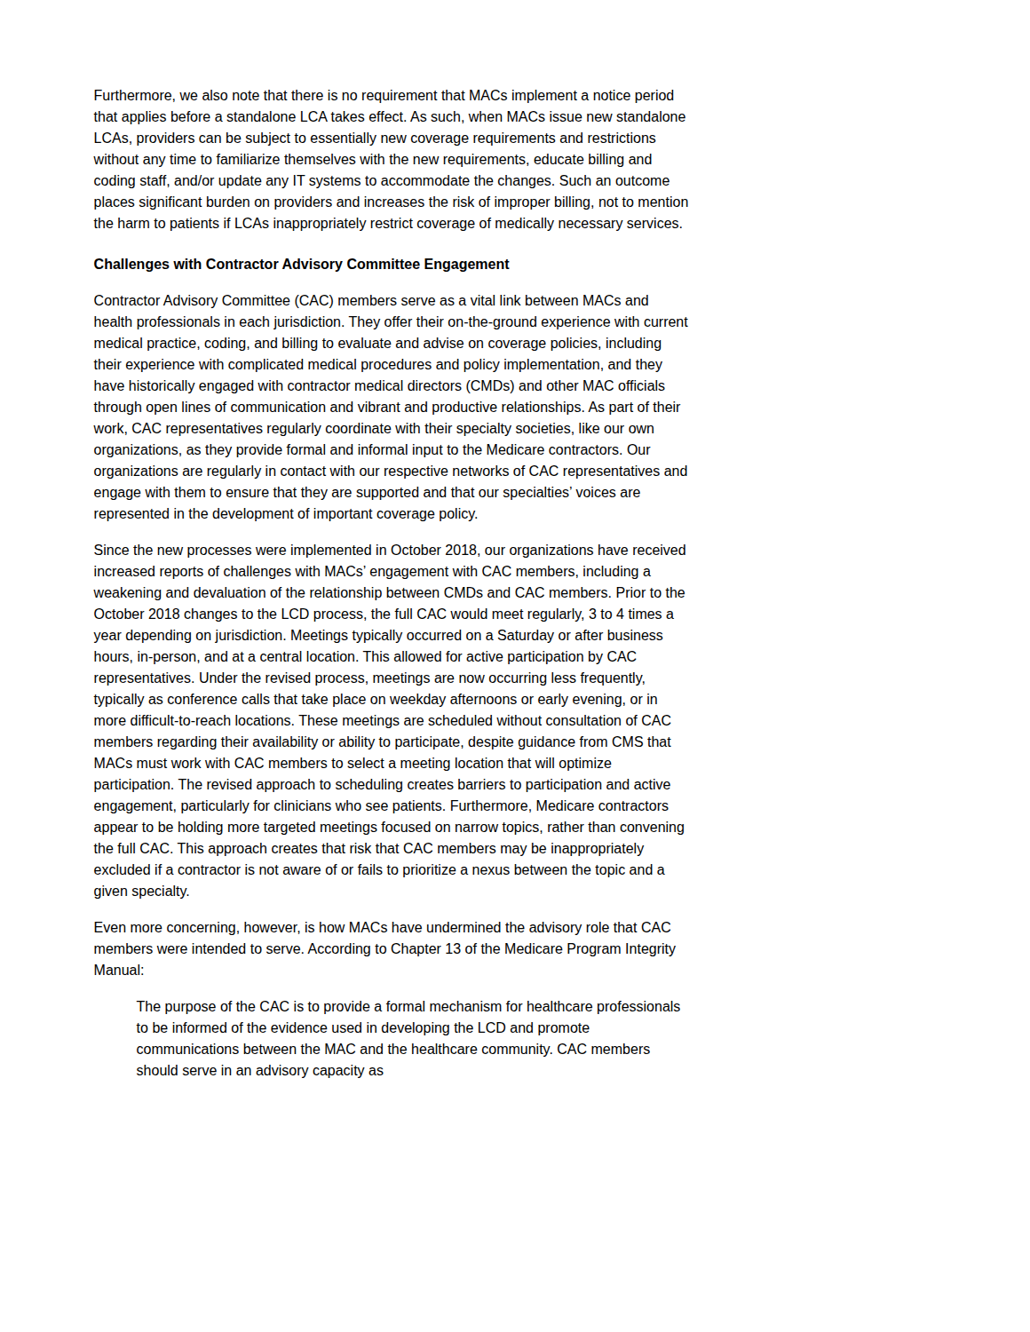Furthermore, we also note that there is no requirement that MACs implement a notice period that applies before a standalone LCA takes effect. As such, when MACs issue new standalone LCAs, providers can be subject to essentially new coverage requirements and restrictions without any time to familiarize themselves with the new requirements, educate billing and coding staff, and/or update any IT systems to accommodate the changes. Such an outcome places significant burden on providers and increases the risk of improper billing, not to mention the harm to patients if LCAs inappropriately restrict coverage of medically necessary services.
Challenges with Contractor Advisory Committee Engagement
Contractor Advisory Committee (CAC) members serve as a vital link between MACs and health professionals in each jurisdiction. They offer their on-the-ground experience with current medical practice, coding, and billing to evaluate and advise on coverage policies, including their experience with complicated medical procedures and policy implementation, and they have historically engaged with contractor medical directors (CMDs) and other MAC officials through open lines of communication and vibrant and productive relationships. As part of their work, CAC representatives regularly coordinate with their specialty societies, like our own organizations, as they provide formal and informal input to the Medicare contractors. Our organizations are regularly in contact with our respective networks of CAC representatives and engage with them to ensure that they are supported and that our specialties’ voices are represented in the development of important coverage policy.
Since the new processes were implemented in October 2018, our organizations have received increased reports of challenges with MACs’ engagement with CAC members, including a weakening and devaluation of the relationship between CMDs and CAC members. Prior to the October 2018 changes to the LCD process, the full CAC would meet regularly, 3 to 4 times a year depending on jurisdiction. Meetings typically occurred on a Saturday or after business hours, in-person, and at a central location. This allowed for active participation by CAC representatives. Under the revised process, meetings are now occurring less frequently, typically as conference calls that take place on weekday afternoons or early evening, or in more difficult-to-reach locations. These meetings are scheduled without consultation of CAC members regarding their availability or ability to participate, despite guidance from CMS that MACs must work with CAC members to select a meeting location that will optimize participation. The revised approach to scheduling creates barriers to participation and active engagement, particularly for clinicians who see patients. Furthermore, Medicare contractors appear to be holding more targeted meetings focused on narrow topics, rather than convening the full CAC. This approach creates that risk that CAC members may be inappropriately excluded if a contractor is not aware of or fails to prioritize a nexus between the topic and a given specialty.
Even more concerning, however, is how MACs have undermined the advisory role that CAC members were intended to serve. According to Chapter 13 of the Medicare Program Integrity Manual:
The purpose of the CAC is to provide a formal mechanism for healthcare professionals to be informed of the evidence used in developing the LCD and promote communications between the MAC and the healthcare community. CAC members should serve in an advisory capacity as